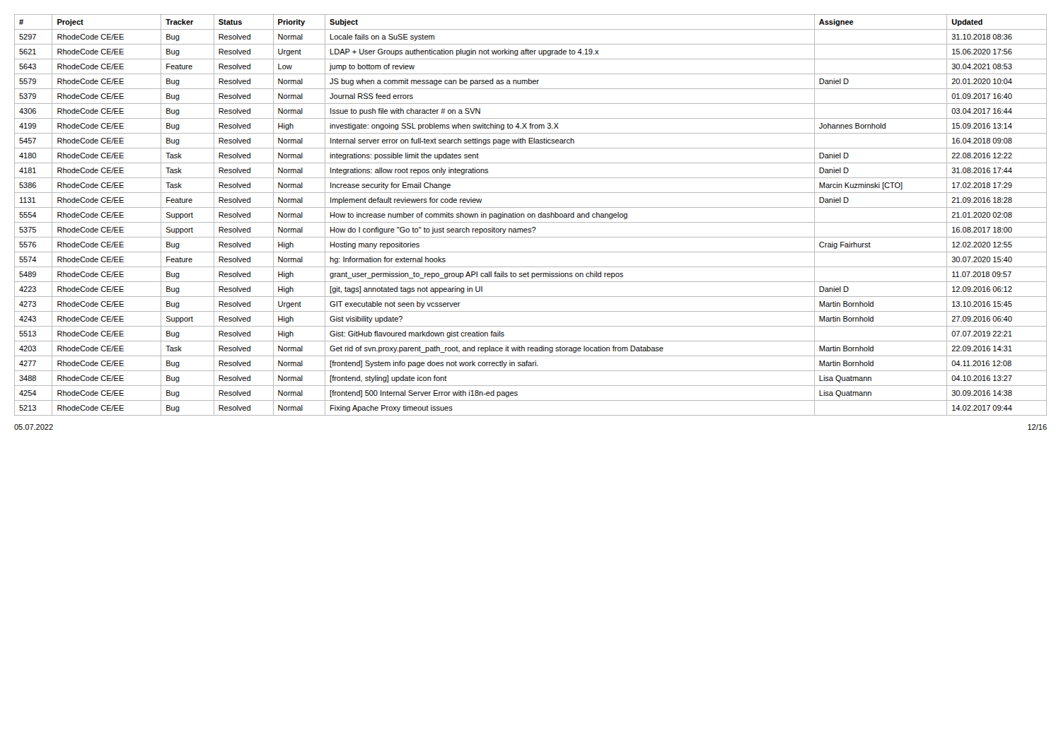| # | Project | Tracker | Status | Priority | Subject | Assignee | Updated |
| --- | --- | --- | --- | --- | --- | --- | --- |
| 5297 | RhodeCode CE/EE | Bug | Resolved | Normal | Locale fails on a SuSE system | | 31.10.2018 08:36 |
| 5621 | RhodeCode CE/EE | Bug | Resolved | Urgent | LDAP + User Groups authentication plugin not working after upgrade to 4.19.x | | 15.06.2020 17:56 |
| 5643 | RhodeCode CE/EE | Feature | Resolved | Low | jump to bottom of review | | 30.04.2021 08:53 |
| 5579 | RhodeCode CE/EE | Bug | Resolved | Normal | JS bug when a commit message can be parsed as a number | Daniel D | 20.01.2020 10:04 |
| 5379 | RhodeCode CE/EE | Bug | Resolved | Normal | Journal RSS feed errors | | 01.09.2017 16:40 |
| 4306 | RhodeCode CE/EE | Bug | Resolved | Normal | Issue to push file with character # on a SVN | | 03.04.2017 16:44 |
| 4199 | RhodeCode CE/EE | Bug | Resolved | High | investigate: ongoing SSL problems when switching to 4.X from 3.X | Johannes Bornhold | 15.09.2016 13:14 |
| 5457 | RhodeCode CE/EE | Bug | Resolved | Normal | Internal server error on full-text search settings page with Elasticsearch | | 16.04.2018 09:08 |
| 4180 | RhodeCode CE/EE | Task | Resolved | Normal | integrations: possible limit the updates sent | Daniel D | 22.08.2016 12:22 |
| 4181 | RhodeCode CE/EE | Task | Resolved | Normal | Integrations: allow root repos only integrations | Daniel D | 31.08.2016 17:44 |
| 5386 | RhodeCode CE/EE | Task | Resolved | Normal | Increase security for Email Change | Marcin Kuzminski [CTO] | 17.02.2018 17:29 |
| 1131 | RhodeCode CE/EE | Feature | Resolved | Normal | Implement default reviewers for code review | Daniel D | 21.09.2016 18:28 |
| 5554 | RhodeCode CE/EE | Support | Resolved | Normal | How to increase number of commits shown in pagination on dashboard and changelog | | 21.01.2020 02:08 |
| 5375 | RhodeCode CE/EE | Support | Resolved | Normal | How do I configure "Go to" to just search repository names? | | 16.08.2017 18:00 |
| 5576 | RhodeCode CE/EE | Bug | Resolved | High | Hosting many repositories | Craig Fairhurst | 12.02.2020 12:55 |
| 5574 | RhodeCode CE/EE | Feature | Resolved | Normal | hg: Information for external hooks | | 30.07.2020 15:40 |
| 5489 | RhodeCode CE/EE | Bug | Resolved | High | grant_user_permission_to_repo_group API call fails to set permissions on child repos | | 11.07.2018 09:57 |
| 4223 | RhodeCode CE/EE | Bug | Resolved | High | [git, tags] annotated tags not appearing in UI | Daniel D | 12.09.2016 06:12 |
| 4273 | RhodeCode CE/EE | Bug | Resolved | Urgent | GIT executable not seen by vcsserver | Martin Bornhold | 13.10.2016 15:45 |
| 4243 | RhodeCode CE/EE | Support | Resolved | High | Gist visibility update? | Martin Bornhold | 27.09.2016 06:40 |
| 5513 | RhodeCode CE/EE | Bug | Resolved | High | Gist: GitHub flavoured markdown gist creation fails | | 07.07.2019 22:21 |
| 4203 | RhodeCode CE/EE | Task | Resolved | Normal | Get rid of svn.proxy.parent_path_root, and replace it with reading storage location from Database | Martin Bornhold | 22.09.2016 14:31 |
| 4277 | RhodeCode CE/EE | Bug | Resolved | Normal | [frontend] System info page does not work correctly in safari. | Martin Bornhold | 04.11.2016 12:08 |
| 3488 | RhodeCode CE/EE | Bug | Resolved | Normal | [frontend, styling] update icon font | Lisa Quatmann | 04.10.2016 13:27 |
| 4254 | RhodeCode CE/EE | Bug | Resolved | Normal | [frontend] 500 Internal Server Error with i18n-ed pages | Lisa Quatmann | 30.09.2016 14:38 |
| 5213 | RhodeCode CE/EE | Bug | Resolved | Normal | Fixing Apache Proxy timeout issues | | 14.02.2017 09:44 |
05.07.2022 12/16